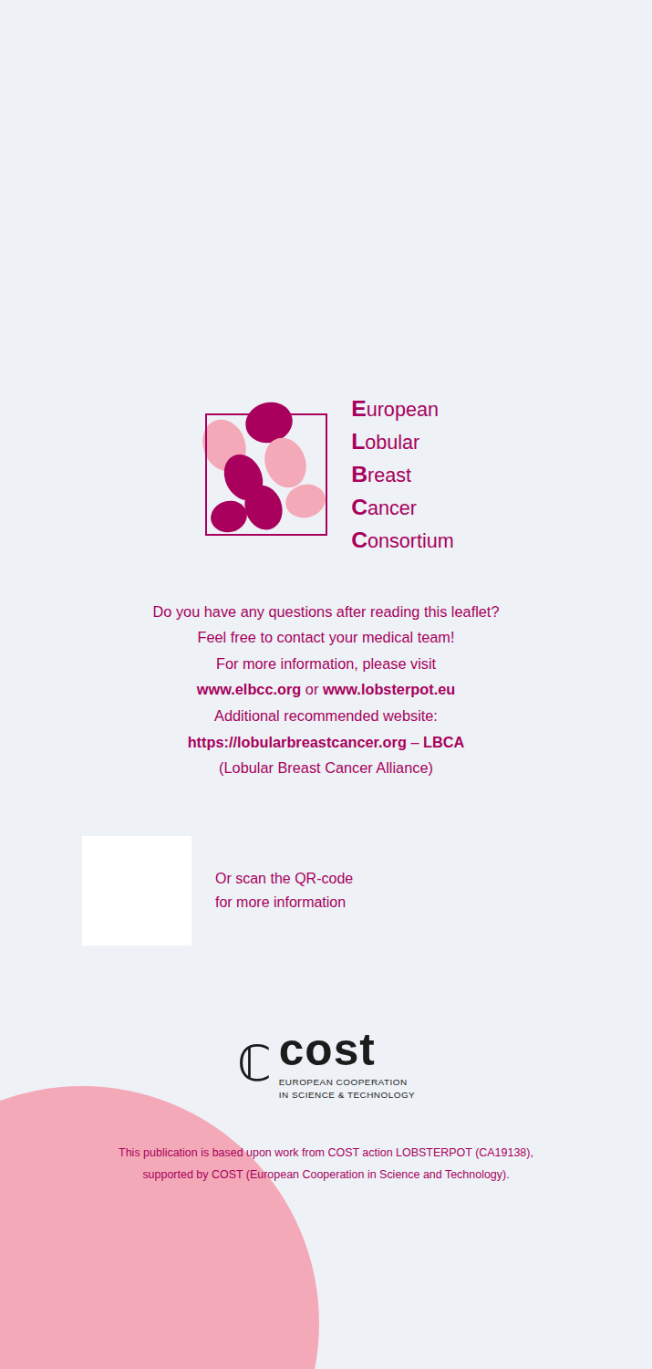European
Lobular
Breast
Cancer
Consortium
Do you have any questions after reading this leaflet?
Feel free to contact your medical team!
For more information, please visit
www.elbcc.org or www.lobsterpot.eu
Additional recommended website:
https://lobularbreastcancer.org – LBCA
(Lobular Breast Cancer Alliance)
Or scan the QR-code
for more information
ℂ
cost European Cooperation
in Science & Technology
This publication is based upon work from COST action LOBSTERPOT (CA19138),
supported by COST (European Cooperation in Science and Technology).